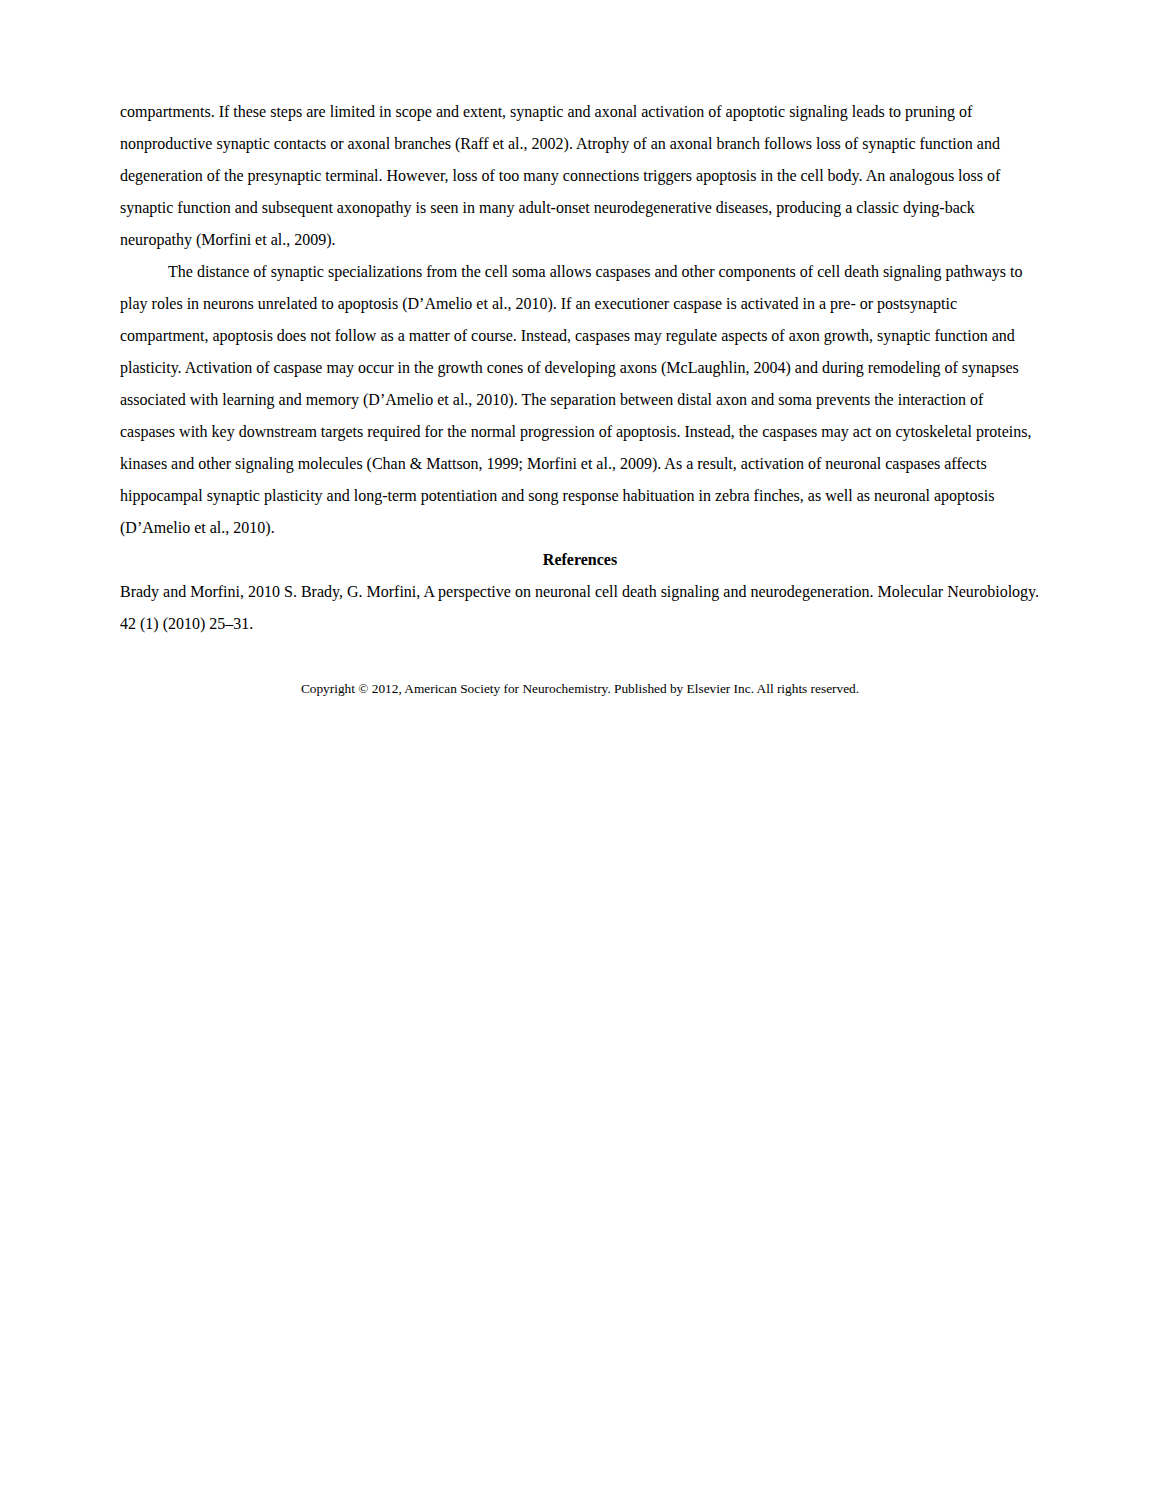compartments. If these steps are limited in scope and extent, synaptic and axonal activation of apoptotic signaling leads to pruning of nonproductive synaptic contacts or axonal branches (Raff et al., 2002). Atrophy of an axonal branch follows loss of synaptic function and degeneration of the presynaptic terminal. However, loss of too many connections triggers apoptosis in the cell body. An analogous loss of synaptic function and subsequent axonopathy is seen in many adult-onset neurodegenerative diseases, producing a classic dying-back neuropathy (Morfini et al., 2009).
The distance of synaptic specializations from the cell soma allows caspases and other components of cell death signaling pathways to play roles in neurons unrelated to apoptosis (D’Amelio et al., 2010). If an executioner caspase is activated in a pre- or postsynaptic compartment, apoptosis does not follow as a matter of course. Instead, caspases may regulate aspects of axon growth, synaptic function and plasticity. Activation of caspase may occur in the growth cones of developing axons (McLaughlin, 2004) and during remodeling of synapses associated with learning and memory (D’Amelio et al., 2010). The separation between distal axon and soma prevents the interaction of caspases with key downstream targets required for the normal progression of apoptosis. Instead, the caspases may act on cytoskeletal proteins, kinases and other signaling molecules (Chan & Mattson, 1999; Morfini et al., 2009). As a result, activation of neuronal caspases affects hippocampal synaptic plasticity and long-term potentiation and song response habituation in zebra finches, as well as neuronal apoptosis (D’Amelio et al., 2010).
References
Brady and Morfini, 2010 S. Brady, G. Morfini, A perspective on neuronal cell death signaling and neurodegeneration. Molecular Neurobiology. 42 (1) (2010) 25–31.
Copyright © 2012, American Society for Neurochemistry. Published by Elsevier Inc. All rights reserved.